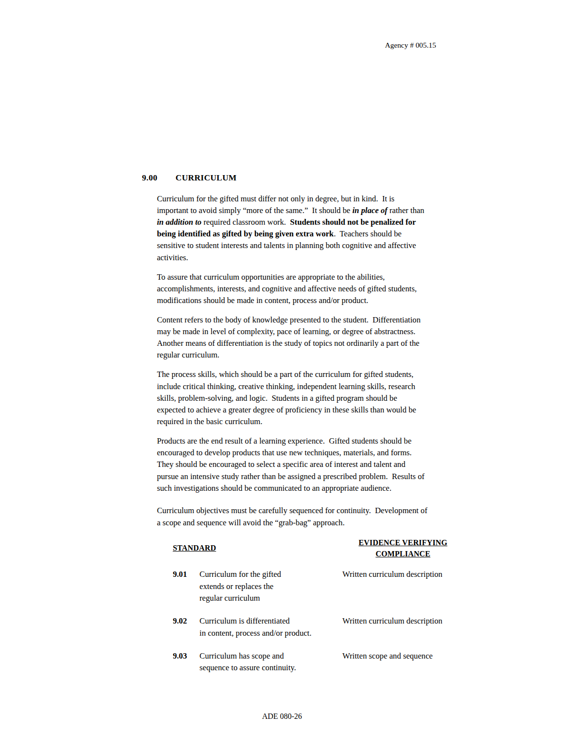Agency # 005.15
9.00 CURRICULUM
Curriculum for the gifted must differ not only in degree, but in kind. It is important to avoid simply “more of the same.” It should be in place of rather than in addition to required classroom work. Students should not be penalized for being identified as gifted by being given extra work. Teachers should be sensitive to student interests and talents in planning both cognitive and affective activities.
To assure that curriculum opportunities are appropriate to the abilities, accomplishments, interests, and cognitive and affective needs of gifted students, modifications should be made in content, process and/or product.
Content refers to the body of knowledge presented to the student. Differentiation may be made in level of complexity, pace of learning, or degree of abstractness. Another means of differentiation is the study of topics not ordinarily a part of the regular curriculum.
The process skills, which should be a part of the curriculum for gifted students, include critical thinking, creative thinking, independent learning skills, research skills, problem-solving, and logic. Students in a gifted program should be expected to achieve a greater degree of proficiency in these skills than would be required in the basic curriculum.
Products are the end result of a learning experience. Gifted students should be
encouraged to develop products that use new techniques, materials, and forms.
They should be encouraged to select a specific area of interest and talent and
pursue an intensive study rather than be assigned a prescribed problem. Results of
such investigations should be communicated to an appropriate audience.
Curriculum objectives must be carefully sequenced for continuity. Development of a scope and sequence will avoid the “grab-bag” approach.
| STANDARD | EVIDENCE VERIFYING COMPLIANCE |
| --- | --- |
| 9.01 | Curriculum for the gifted extends or replaces the regular curriculum | Written curriculum description |
| 9.02 | Curriculum is differentiated in content, process and/or product. | Written curriculum description |
| 9.03 | Curriculum has scope and sequence to assure continuity. | Written scope and sequence |
ADE 080-26